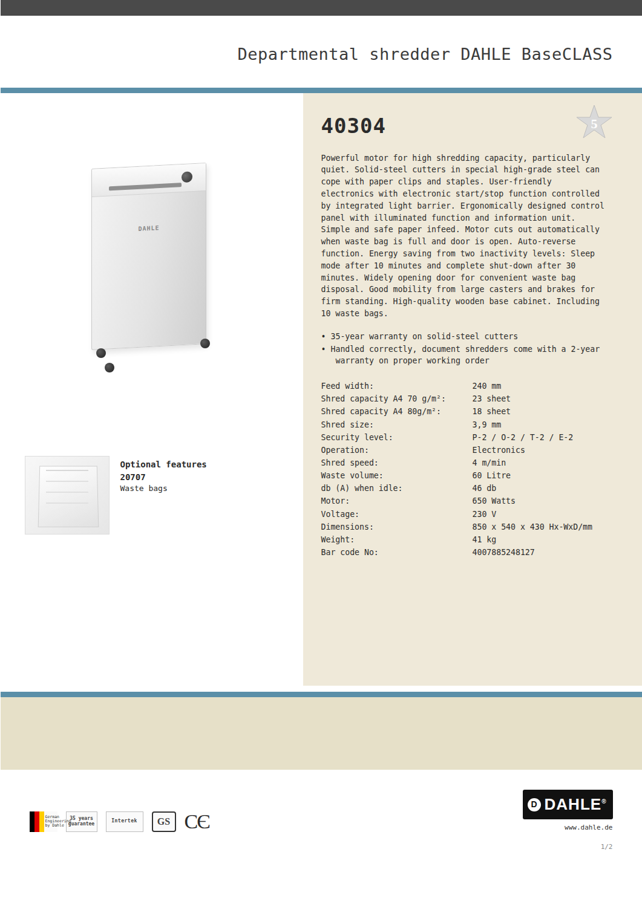Departmental shredder DAHLE BaseCLASS
DAHLE
Optional features
20707
Waste bags
5
40304
Powerful motor for high shredding capacity, particularly quiet. Solid-steel cutters in special high-grade steel can cope with paper clips and staples. User-friendly electronics with electronic start/stop function controlled by integrated light barrier. Ergonomically designed control panel with illuminated function and information unit. Simple and safe paper infeed. Motor cuts out automatically when waste bag is full and door is open. Auto-reverse function. Energy saving from two inactivity levels: Sleep mode after 10 minutes and complete shut-down after 30 minutes. Widely opening door for convenient waste bag disposal. Good mobility from large casters and brakes for firm standing. High-quality wooden base cabinet. Including 10 waste bags.
35-year warranty on solid-steel cutters
Handled correctly, document shredders come with a 2-yearwarranty on proper working order
| Feed width: | 240 mm |
| Shred capacity A4 70 g/m²: | 23 sheet |
| Shred capacity A4 80g/m²: | 18 sheet |
| Shred size: | 3,9 mm |
| Security level: | P-2 / O-2 / T-2 / E-2 |
| Operation: | Electronics |
| Shred speed: | 4 m/min |
| Waste volume: | 60 Litre |
| db (A) when idle: | 46 db |
| Motor: | 650 Watts |
| Voltage: | 230 V |
| Dimensions: | 850 x 540 x 430 Hx-WxD/mm |
| Weight: | 41 kg |
| Bar code No: | 4007885248127 |
German
Engineering
by Dahle
35 years
guarantee
Intertek
GS
CЄ
D
DAHLE®
www.dahle.de
1/2